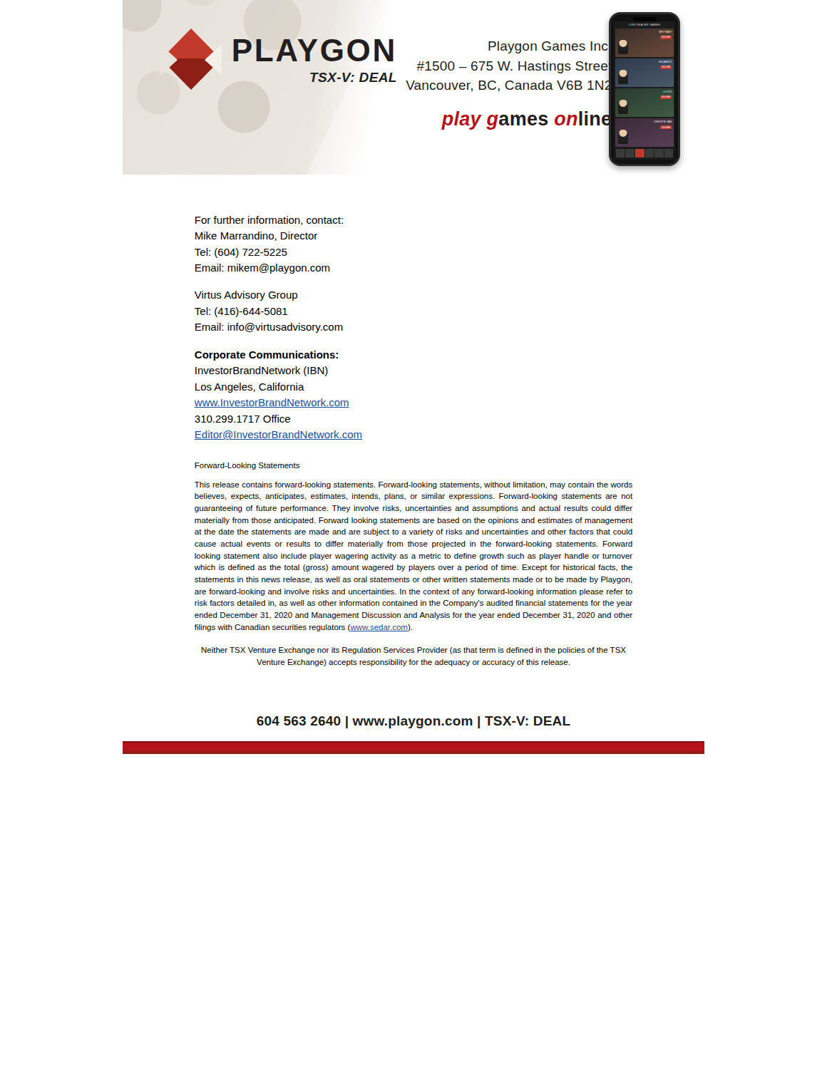PLAYGON
TSX-V: DEAL
Playgon Games Inc.
#1500 – 675 W. Hastings Street
Vancouver, BC, Canada V6B 1N2
play games online
LIVE DEALER GAMES
BRITTANY $50 MIN
EDUARDO $50 MIN
LLOYD $50 MIN
CHRISTIE VAN $50 MIN
For further information, contact:
Mike Marrandino, Director
Tel: (604) 722-5225
Email: mikem@playgon.com
Virtus Advisory Group
Tel: (416)-644-5081
Email: info@virtusadvisory.com
Corporate Communications:
InvestorBrandNetwork (IBN)
Los Angeles, California
www.InvestorBrandNetwork.com
310.299.1717 Office
Editor@InvestorBrandNetwork.com
Forward-Looking Statements
This release contains forward-looking statements. Forward-looking statements, without limitation, may contain the words believes, expects, anticipates, estimates, intends, plans, or similar expressions. Forward-looking statements are not guaranteeing of future performance. They involve risks, uncertainties and assumptions and actual results could differ materially from those anticipated. Forward looking statements are based on the opinions and estimates of management at the date the statements are made and are subject to a variety of risks and uncertainties and other factors that could cause actual events or results to differ materially from those projected in the forward-looking statements. Forward looking statement also include player wagering activity as a metric to define growth such as player handle or turnover which is defined as the total (gross) amount wagered by players over a period of time. Except for historical facts, the statements in this news release, as well as oral statements or other written statements made or to be made by Playgon, are forward-looking and involve risks and uncertainties. In the context of any forward-looking information please refer to risk factors detailed in, as well as other information contained in the Company's audited financial statements for the year ended December 31, 2020 and Management Discussion and Analysis for the year ended December 31, 2020 and other filings with Canadian securities regulators (www.sedar.com).
Neither TSX Venture Exchange nor its Regulation Services Provider (as that term is defined in the policies of the TSX Venture Exchange) accepts responsibility for the adequacy or accuracy of this release.
604 563 2640 | www.playgon.com | TSX-V: DEAL